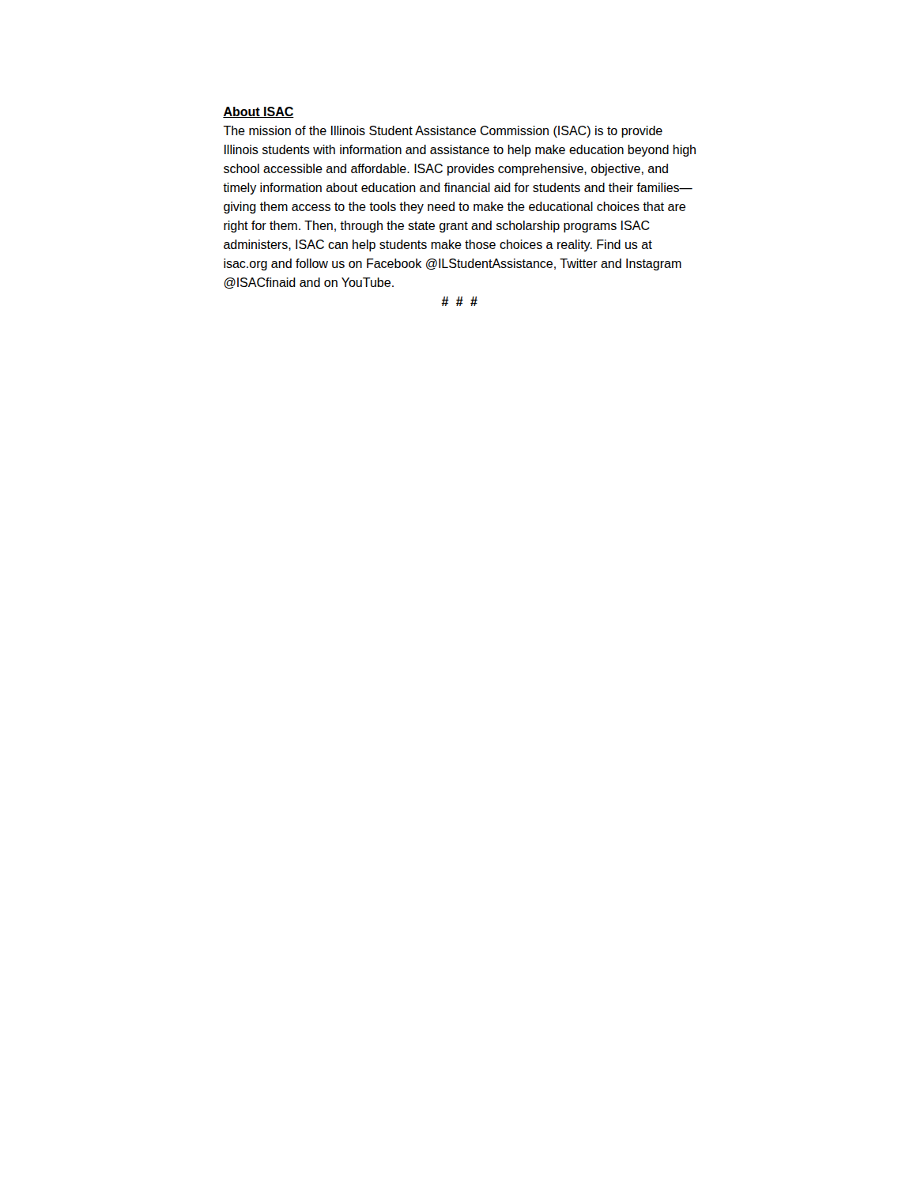About ISAC
The mission of the Illinois Student Assistance Commission (ISAC) is to provide Illinois students with information and assistance to help make education beyond high school accessible and affordable. ISAC provides comprehensive, objective, and timely information about education and financial aid for students and their families—giving them access to the tools they need to make the educational choices that are right for them. Then, through the state grant and scholarship programs ISAC administers, ISAC can help students make those choices a reality. Find us at isac.org and follow us on Facebook @ILStudentAssistance, Twitter and Instagram @ISACfinaid and on YouTube.
# # #